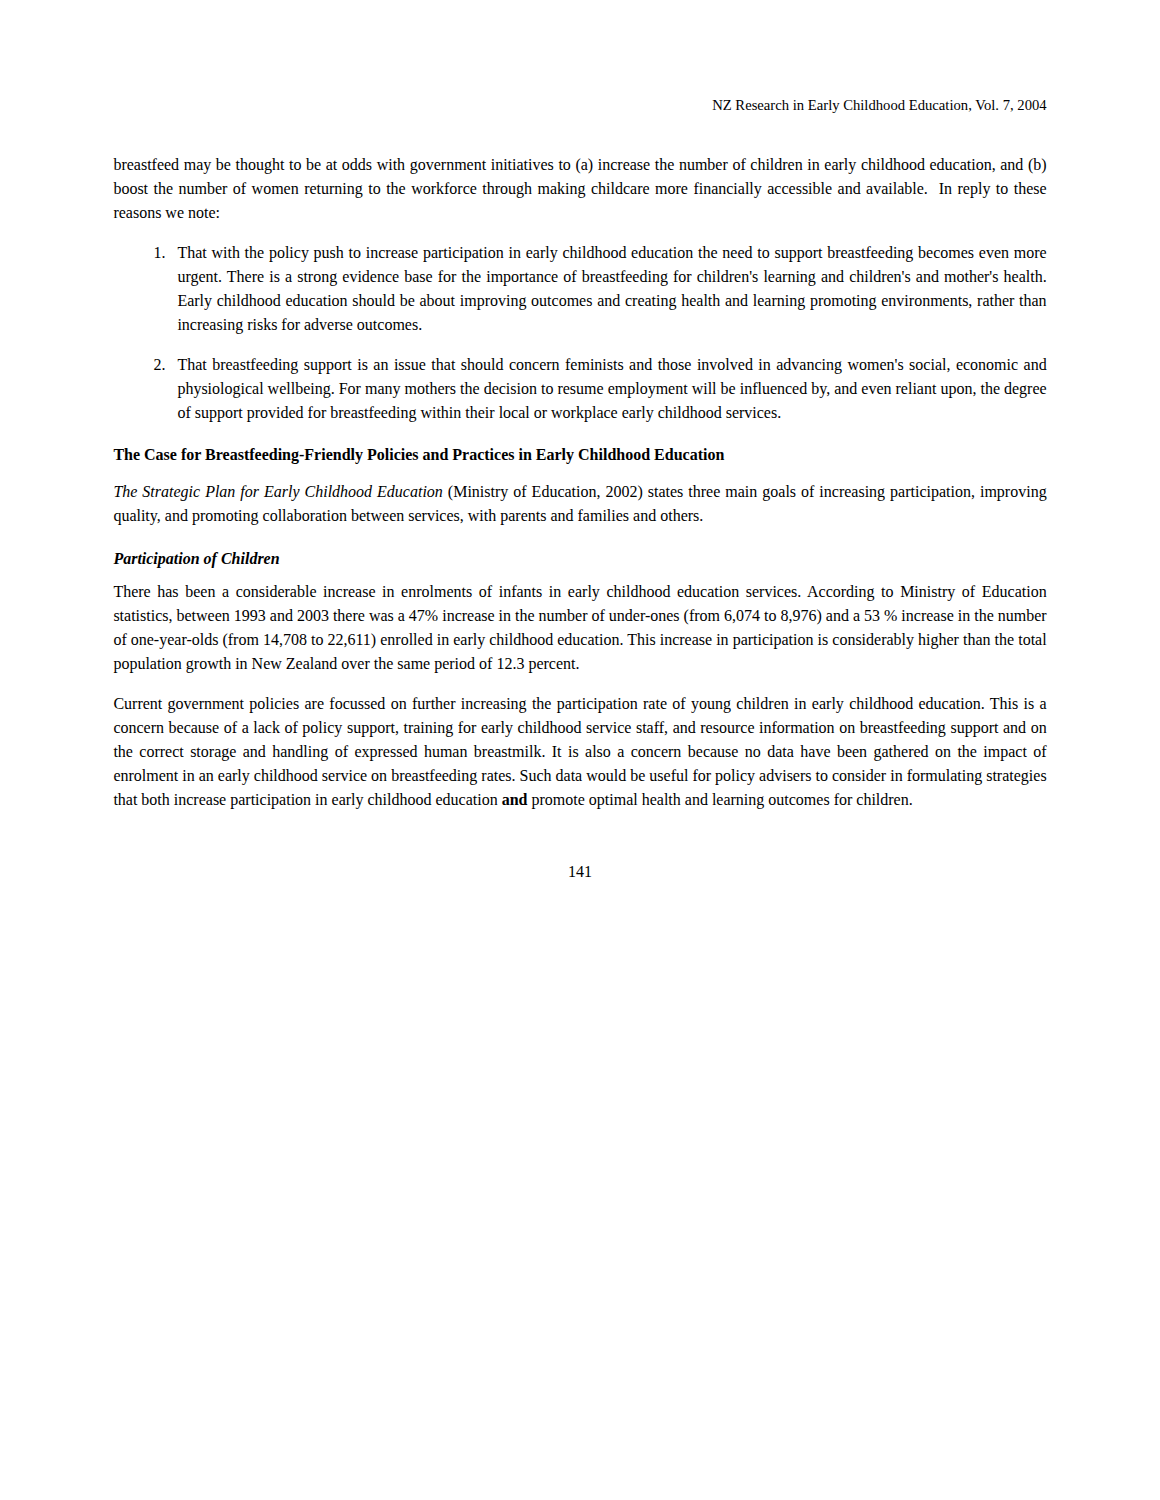NZ Research in Early Childhood Education, Vol. 7, 2004
breastfeed may be thought to be at odds with government initiatives to (a) increase the number of children in early childhood education, and (b) boost the number of women returning to the workforce through making childcare more financially accessible and available. In reply to these reasons we note:
That with the policy push to increase participation in early childhood education the need to support breastfeeding becomes even more urgent. There is a strong evidence base for the importance of breastfeeding for children's learning and children's and mother's health. Early childhood education should be about improving outcomes and creating health and learning promoting environments, rather than increasing risks for adverse outcomes.
That breastfeeding support is an issue that should concern feminists and those involved in advancing women's social, economic and physiological wellbeing. For many mothers the decision to resume employment will be influenced by, and even reliant upon, the degree of support provided for breastfeeding within their local or workplace early childhood services.
The Case for Breastfeeding-Friendly Policies and Practices in Early Childhood Education
The Strategic Plan for Early Childhood Education (Ministry of Education, 2002) states three main goals of increasing participation, improving quality, and promoting collaboration between services, with parents and families and others.
Participation of Children
There has been a considerable increase in enrolments of infants in early childhood education services. According to Ministry of Education statistics, between 1993 and 2003 there was a 47% increase in the number of under-ones (from 6,074 to 8,976) and a 53 % increase in the number of one-year-olds (from 14,708 to 22,611) enrolled in early childhood education. This increase in participation is considerably higher than the total population growth in New Zealand over the same period of 12.3 percent.
Current government policies are focussed on further increasing the participation rate of young children in early childhood education. This is a concern because of a lack of policy support, training for early childhood service staff, and resource information on breastfeeding support and on the correct storage and handling of expressed human breastmilk. It is also a concern because no data have been gathered on the impact of enrolment in an early childhood service on breastfeeding rates. Such data would be useful for policy advisers to consider in formulating strategies that both increase participation in early childhood education and promote optimal health and learning outcomes for children.
141